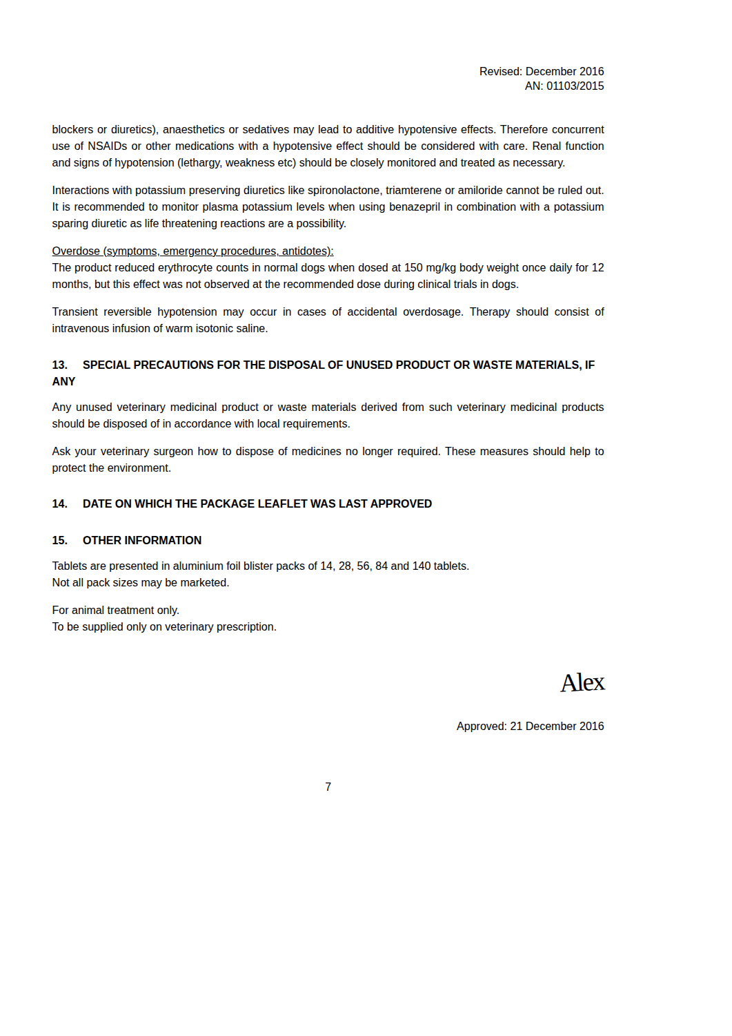Revised: December 2016
AN: 01103/2015
blockers or diuretics), anaesthetics or sedatives may lead to additive hypotensive effects. Therefore concurrent use of NSAIDs or other medications with a hypotensive effect should be considered with care. Renal function and signs of hypotension (lethargy, weakness etc) should be closely monitored and treated as necessary.
Interactions with potassium preserving diuretics like spironolactone, triamterene or amiloride cannot be ruled out. It is recommended to monitor plasma potassium levels when using benazepril in combination with a potassium sparing diuretic as life threatening reactions are a possibility.
Overdose (symptoms, emergency procedures, antidotes):
The product reduced erythrocyte counts in normal dogs when dosed at 150 mg/kg body weight once daily for 12 months, but this effect was not observed at the recommended dose during clinical trials in dogs.
Transient reversible hypotension may occur in cases of accidental overdosage. Therapy should consist of intravenous infusion of warm isotonic saline.
13. SPECIAL PRECAUTIONS FOR THE DISPOSAL OF UNUSED PRODUCT OR WASTE MATERIALS, IF ANY
Any unused veterinary medicinal product or waste materials derived from such veterinary medicinal products should be disposed of in accordance with local requirements.
Ask your veterinary surgeon how to dispose of medicines no longer required. These measures should help to protect the environment.
14. DATE ON WHICH THE PACKAGE LEAFLET WAS LAST APPROVED
15. OTHER INFORMATION
Tablets are presented in aluminium foil blister packs of 14, 28, 56, 84 and 140 tablets.
Not all pack sizes may be marketed.
For animal treatment only.
To be supplied only on veterinary prescription.
Alex
Approved: 21 December 2016
7